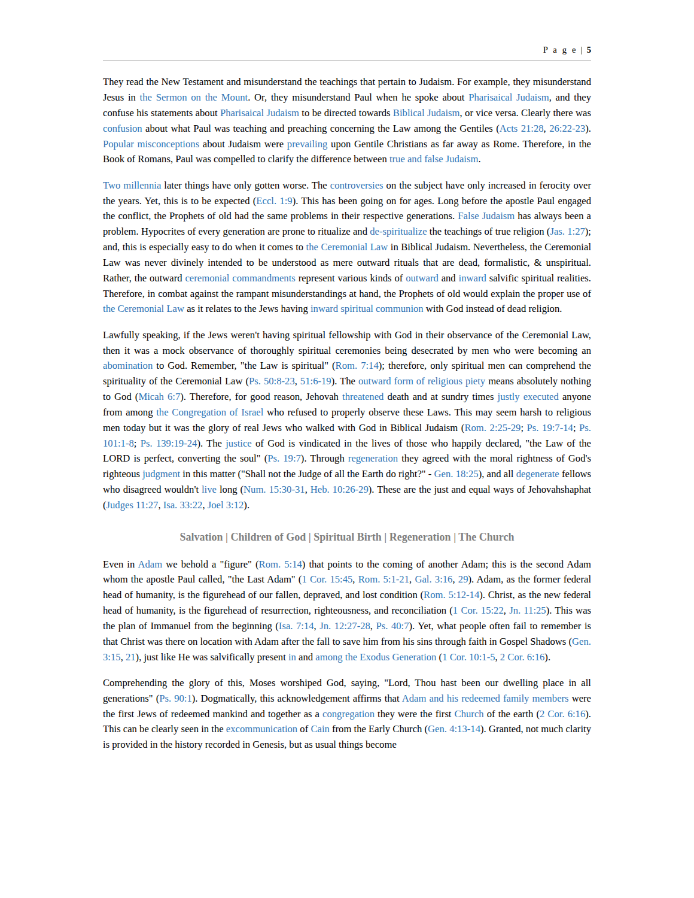P a g e | 5
They read the New Testament and misunderstand the teachings that pertain to Judaism. For example, they misunderstand Jesus in the Sermon on the Mount. Or, they misunderstand Paul when he spoke about Pharisaical Judaism, and they confuse his statements about Pharisaical Judaism to be directed towards Biblical Judaism, or vice versa. Clearly there was confusion about what Paul was teaching and preaching concerning the Law among the Gentiles (Acts 21:28, 26:22-23). Popular misconceptions about Judaism were prevailing upon Gentile Christians as far away as Rome. Therefore, in the Book of Romans, Paul was compelled to clarify the difference between true and false Judaism.
Two millennia later things have only gotten worse. The controversies on the subject have only increased in ferocity over the years. Yet, this is to be expected (Eccl. 1:9). This has been going on for ages. Long before the apostle Paul engaged the conflict, the Prophets of old had the same problems in their respective generations. False Judaism has always been a problem. Hypocrites of every generation are prone to ritualize and de-spiritualize the teachings of true religion (Jas. 1:27); and, this is especially easy to do when it comes to the Ceremonial Law in Biblical Judaism. Nevertheless, the Ceremonial Law was never divinely intended to be understood as mere outward rituals that are dead, formalistic, & unspiritual. Rather, the outward ceremonial commandments represent various kinds of outward and inward salvific spiritual realities. Therefore, in combat against the rampant misunderstandings at hand, the Prophets of old would explain the proper use of the Ceremonial Law as it relates to the Jews having inward spiritual communion with God instead of dead religion.
Lawfully speaking, if the Jews weren't having spiritual fellowship with God in their observance of the Ceremonial Law, then it was a mock observance of thoroughly spiritual ceremonies being desecrated by men who were becoming an abomination to God. Remember, "the Law is spiritual" (Rom. 7:14); therefore, only spiritual men can comprehend the spirituality of the Ceremonial Law (Ps. 50:8-23, 51:6-19). The outward form of religious piety means absolutely nothing to God (Micah 6:7). Therefore, for good reason, Jehovah threatened death and at sundry times justly executed anyone from among the Congregation of Israel who refused to properly observe these Laws. This may seem harsh to religious men today but it was the glory of real Jews who walked with God in Biblical Judaism (Rom. 2:25-29; Ps. 19:7-14; Ps. 101:1-8; Ps. 139:19-24). The justice of God is vindicated in the lives of those who happily declared, "the Law of the LORD is perfect, converting the soul" (Ps. 19:7). Through regeneration they agreed with the moral rightness of God's righteous judgment in this matter ("Shall not the Judge of all the Earth do right?" - Gen. 18:25), and all degenerate fellows who disagreed wouldn't live long (Num. 15:30-31, Heb. 10:26-29). These are the just and equal ways of Jehovahshaphat (Judges 11:27, Isa. 33:22, Joel 3:12).
Salvation | Children of God | Spiritual Birth | Regeneration | The Church
Even in Adam we behold a "figure" (Rom. 5:14) that points to the coming of another Adam; this is the second Adam whom the apostle Paul called, "the Last Adam" (1 Cor. 15:45, Rom. 5:1-21, Gal. 3:16, 29). Adam, as the former federal head of humanity, is the figurehead of our fallen, depraved, and lost condition (Rom. 5:12-14). Christ, as the new federal head of humanity, is the figurehead of resurrection, righteousness, and reconciliation (1 Cor. 15:22, Jn. 11:25). This was the plan of Immanuel from the beginning (Isa. 7:14, Jn. 12:27-28, Ps. 40:7). Yet, what people often fail to remember is that Christ was there on location with Adam after the fall to save him from his sins through faith in Gospel Shadows (Gen. 3:15, 21), just like He was salvifically present in and among the Exodus Generation (1 Cor. 10:1-5, 2 Cor. 6:16).
Comprehending the glory of this, Moses worshiped God, saying, "Lord, Thou hast been our dwelling place in all generations" (Ps. 90:1). Dogmatically, this acknowledgement affirms that Adam and his redeemed family members were the first Jews of redeemed mankind and together as a congregation they were the first Church of the earth (2 Cor. 6:16). This can be clearly seen in the excommunication of Cain from the Early Church (Gen. 4:13-14). Granted, not much clarity is provided in the history recorded in Genesis, but as usual things become